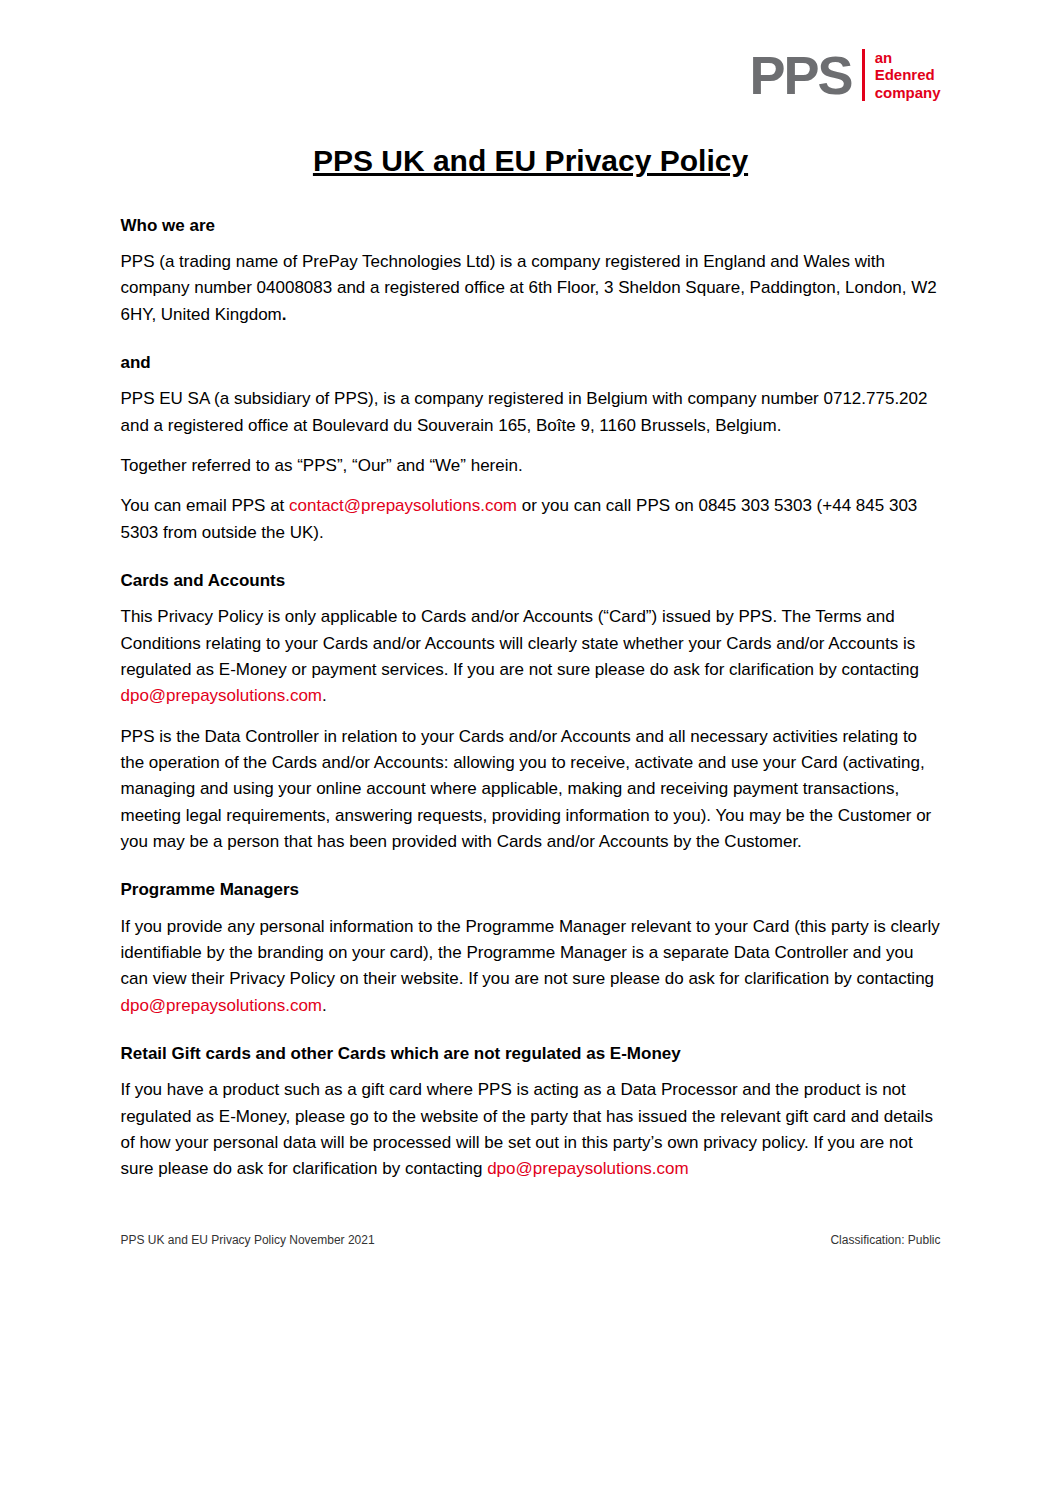PPS an
Edenred
company
PPS UK and EU Privacy Policy
Who we are
PPS (a trading name of PrePay Technologies Ltd) is a company registered in England and Wales with company number 04008083 and a registered office at 6th Floor, 3 Sheldon Square, Paddington, London, W2 6HY, United Kingdom.
and
PPS EU SA (a subsidiary of PPS), is a company registered in Belgium with company number 0712.775.202 and a registered office at Boulevard du Souverain 165, Boîte 9, 1160 Brussels, Belgium.
Together referred to as “PPS”, “Our” and “We” herein.
You can email PPS at contact@prepaysolutions.com or you can call PPS on 0845 303 5303 (+44 845 303 5303 from outside the UK).
Cards and Accounts
This Privacy Policy is only applicable to Cards and/or Accounts (“Card”) issued by PPS. The Terms and Conditions relating to your Cards and/or Accounts will clearly state whether your Cards and/or Accounts is regulated as E-Money or payment services. If you are not sure please do ask for clarification by contacting dpo@prepaysolutions.com.
PPS is the Data Controller in relation to your Cards and/or Accounts and all necessary activities relating to the operation of the Cards and/or Accounts: allowing you to receive, activate and use your Card (activating, managing and using your online account where applicable, making and receiving payment transactions, meeting legal requirements, answering requests, providing information to you). You may be the Customer or you may be a person that has been provided with Cards and/or Accounts by the Customer.
Programme Managers
If you provide any personal information to the Programme Manager relevant to your Card (this party is clearly identifiable by the branding on your card), the Programme Manager is a separate Data Controller and you can view their Privacy Policy on their website. If you are not sure please do ask for clarification by contacting dpo@prepaysolutions.com.
Retail Gift cards and other Cards which are not regulated as E-Money
If you have a product such as a gift card where PPS is acting as a Data Processor and the product is not regulated as E-Money, please go to the website of the party that has issued the relevant gift card and details of how your personal data will be processed will be set out in this party’s own privacy policy. If you are not sure please do ask for clarification by contacting dpo@prepaysolutions.com
PPS UK and EU Privacy Policy November 2021 Classification: Public